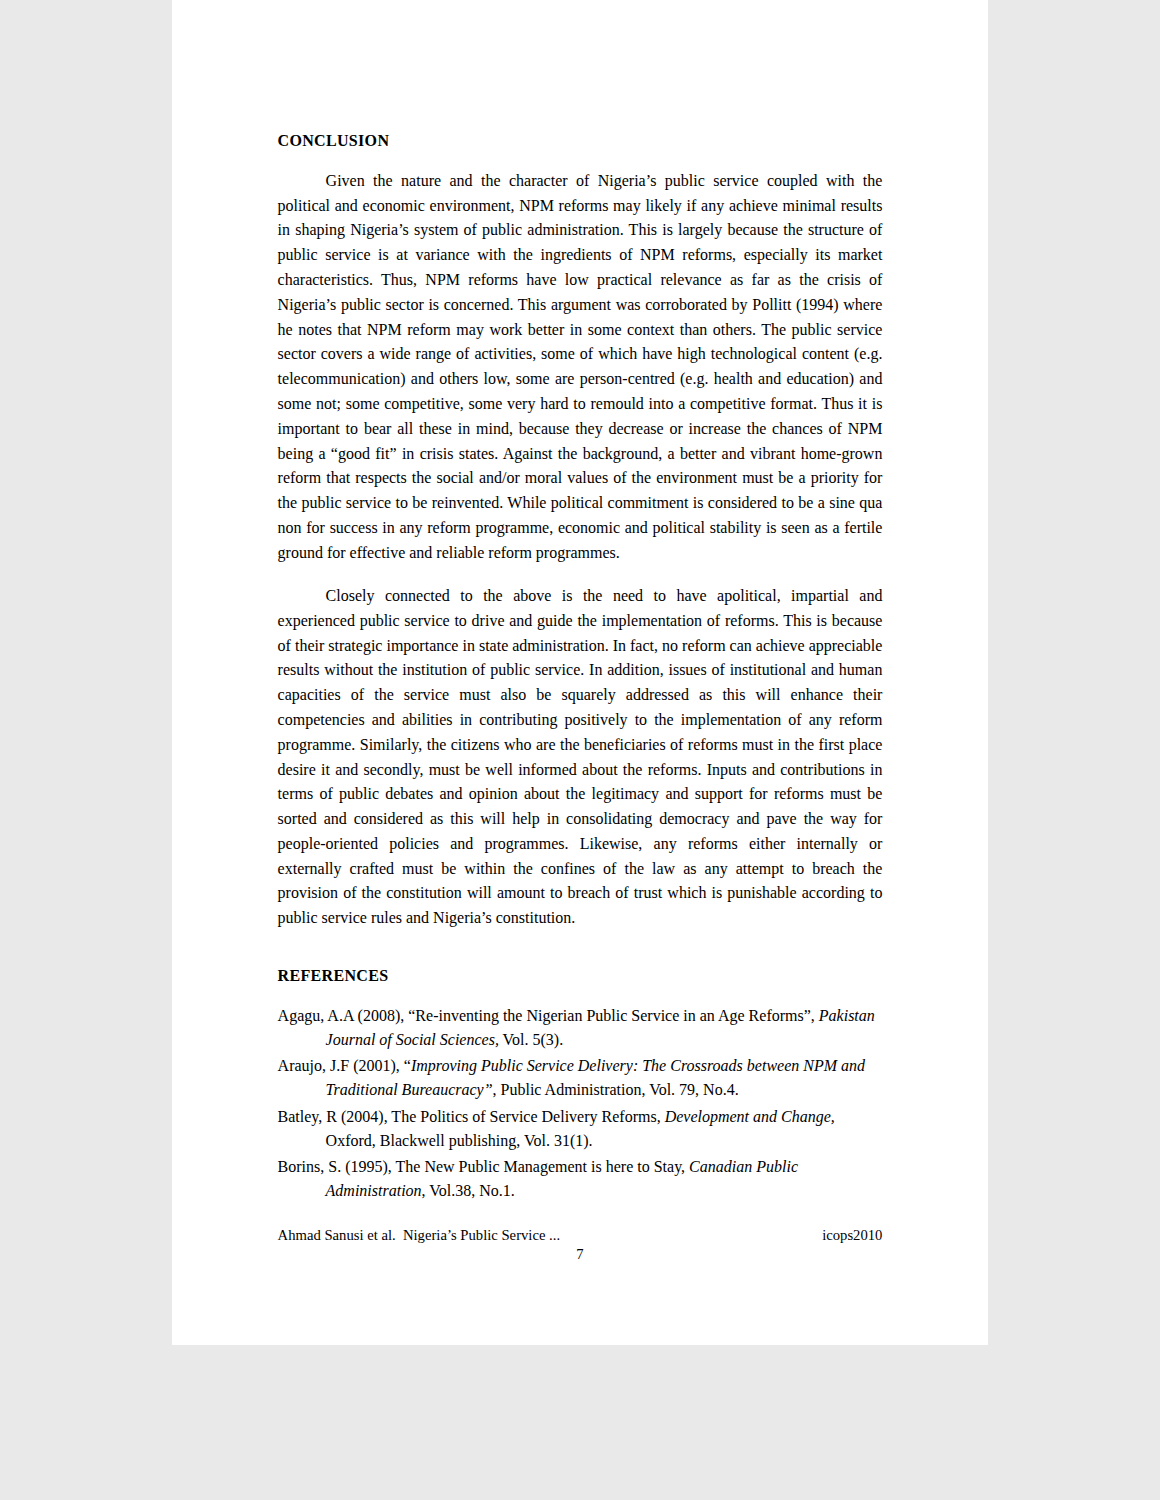CONCLUSION
Given the nature and the character of Nigeria’s public service coupled with the political and economic environment, NPM reforms may likely if any achieve minimal results in shaping Nigeria’s system of public administration. This is largely because the structure of public service is at variance with the ingredients of NPM reforms, especially its market characteristics. Thus, NPM reforms have low practical relevance as far as the crisis of Nigeria’s public sector is concerned. This argument was corroborated by Pollitt (1994) where he notes that NPM reform may work better in some context than others. The public service sector covers a wide range of activities, some of which have high technological content (e.g. telecommunication) and others low, some are person-centred (e.g. health and education) and some not; some competitive, some very hard to remould into a competitive format. Thus it is important to bear all these in mind, because they decrease or increase the chances of NPM being a “good fit” in crisis states. Against the background, a better and vibrant home-grown reform that respects the social and/or moral values of the environment must be a priority for the public service to be reinvented. While political commitment is considered to be a sine qua non for success in any reform programme, economic and political stability is seen as a fertile ground for effective and reliable reform programmes.
Closely connected to the above is the need to have apolitical, impartial and experienced public service to drive and guide the implementation of reforms. This is because of their strategic importance in state administration. In fact, no reform can achieve appreciable results without the institution of public service. In addition, issues of institutional and human capacities of the service must also be squarely addressed as this will enhance their competencies and abilities in contributing positively to the implementation of any reform programme. Similarly, the citizens who are the beneficiaries of reforms must in the first place desire it and secondly, must be well informed about the reforms. Inputs and contributions in terms of public debates and opinion about the legitimacy and support for reforms must be sorted and considered as this will help in consolidating democracy and pave the way for people-oriented policies and programmes. Likewise, any reforms either internally or externally crafted must be within the confines of the law as any attempt to breach the provision of the constitution will amount to breach of trust which is punishable according to public service rules and Nigeria’s constitution.
REFERENCES
Agagu, A.A (2008), “Re-inventing the Nigerian Public Service in an Age Reforms”, Pakistan Journal of Social Sciences, Vol. 5(3).
Araujo, J.F (2001), “Improving Public Service Delivery: The Crossroads between NPM and Traditional Bureaucracy”, Public Administration, Vol. 79, No.4.
Batley, R (2004), The Politics of Service Delivery Reforms, Development and Change, Oxford, Blackwell publishing, Vol. 31(1).
Borins, S. (1995), The New Public Management is here to Stay, Canadian Public Administration, Vol.38, No.1.
Ahmad Sanusi et al. Nigeria’s Public Service ... icops2010 7